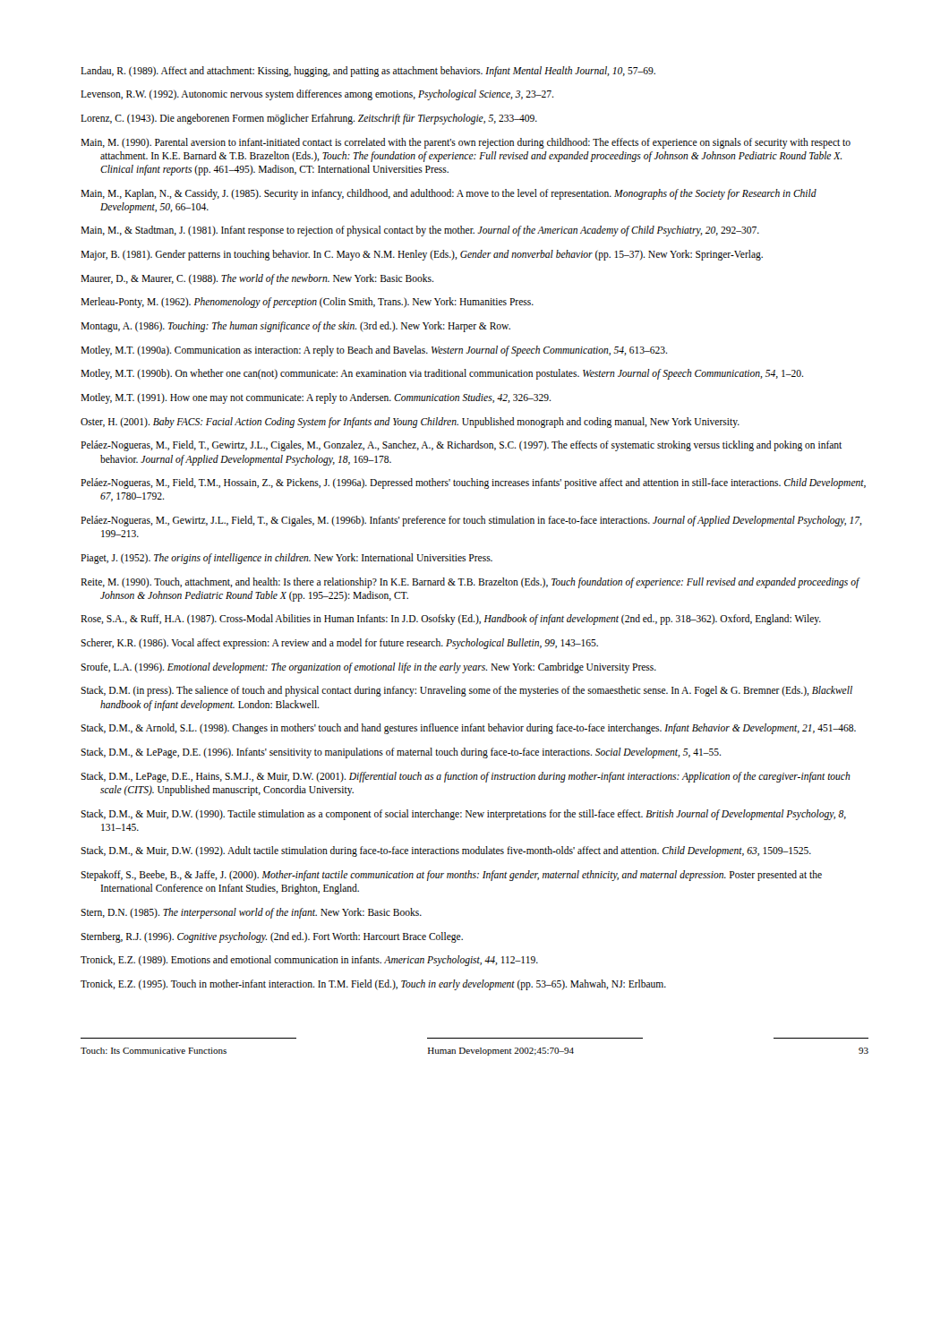Landau, R. (1989). Affect and attachment: Kissing, hugging, and patting as attachment behaviors. Infant Mental Health Journal, 10, 57–69.
Levenson, R.W. (1992). Autonomic nervous system differences among emotions, Psychological Science, 3, 23–27.
Lorenz, C. (1943). Die angeborenen Formen möglicher Erfahrung. Zeitschrift für Tierpsychologie, 5, 233–409.
Main, M. (1990). Parental aversion to infant-initiated contact is correlated with the parent's own rejection during childhood: The effects of experience on signals of security with respect to attachment. In K.E. Barnard & T.B. Brazelton (Eds.), Touch: The foundation of experience: Full revised and expanded proceedings of Johnson & Johnson Pediatric Round Table X. Clinical infant reports (pp. 461–495). Madison, CT: International Universities Press.
Main, M., Kaplan, N., & Cassidy, J. (1985). Security in infancy, childhood, and adulthood: A move to the level of representation. Monographs of the Society for Research in Child Development, 50, 66–104.
Main, M., & Stadtman, J. (1981). Infant response to rejection of physical contact by the mother. Journal of the American Academy of Child Psychiatry, 20, 292–307.
Major, B. (1981). Gender patterns in touching behavior. In C. Mayo & N.M. Henley (Eds.), Gender and nonverbal behavior (pp. 15–37). New York: Springer-Verlag.
Maurer, D., & Maurer, C. (1988). The world of the newborn. New York: Basic Books.
Merleau-Ponty, M. (1962). Phenomenology of perception (Colin Smith, Trans.). New York: Humanities Press.
Montagu, A. (1986). Touching: The human significance of the skin. (3rd ed.). New York: Harper & Row.
Motley, M.T. (1990a). Communication as interaction: A reply to Beach and Bavelas. Western Journal of Speech Communication, 54, 613–623.
Motley, M.T. (1990b). On whether one can(not) communicate: An examination via traditional communication postulates. Western Journal of Speech Communication, 54, 1–20.
Motley, M.T. (1991). How one may not communicate: A reply to Andersen. Communication Studies, 42, 326–329.
Oster, H. (2001). Baby FACS: Facial Action Coding System for Infants and Young Children. Unpublished monograph and coding manual, New York University.
Peláez-Nogueras, M., Field, T., Gewirtz, J.L., Cigales, M., Gonzalez, A., Sanchez, A., & Richardson, S.C. (1997). The effects of systematic stroking versus tickling and poking on infant behavior. Journal of Applied Developmental Psychology, 18, 169–178.
Peláez-Nogueras, M., Field, T.M., Hossain, Z., & Pickens, J. (1996a). Depressed mothers' touching increases infants' positive affect and attention in still-face interactions. Child Development, 67, 1780–1792.
Peláez-Nogueras, M., Gewirtz, J.L., Field, T., & Cigales, M. (1996b). Infants' preference for touch stimulation in face-to-face interactions. Journal of Applied Developmental Psychology, 17, 199–213.
Piaget, J. (1952). The origins of intelligence in children. New York: International Universities Press.
Reite, M. (1990). Touch, attachment, and health: Is there a relationship? In K.E. Barnard & T.B. Brazelton (Eds.), Touch foundation of experience: Full revised and expanded proceedings of Johnson & Johnson Pediatric Round Table X (pp. 195–225): Madison, CT.
Rose, S.A., & Ruff, H.A. (1987). Cross-Modal Abilities in Human Infants: In J.D. Osofsky (Ed.), Handbook of infant development (2nd ed., pp. 318–362). Oxford, England: Wiley.
Scherer, K.R. (1986). Vocal affect expression: A review and a model for future research. Psychological Bulletin, 99, 143–165.
Sroufe, L.A. (1996). Emotional development: The organization of emotional life in the early years. New York: Cambridge University Press.
Stack, D.M. (in press). The salience of touch and physical contact during infancy: Unraveling some of the mysteries of the somaesthetic sense. In A. Fogel & G. Bremner (Eds.), Blackwell handbook of infant development. London: Blackwell.
Stack, D.M., & Arnold, S.L. (1998). Changes in mothers' touch and hand gestures influence infant behavior during face-to-face interchanges. Infant Behavior & Development, 21, 451–468.
Stack, D.M., & LePage, D.E. (1996). Infants' sensitivity to manipulations of maternal touch during face-to-face interactions. Social Development, 5, 41–55.
Stack, D.M., LePage, D.E., Hains, S.M.J., & Muir, D.W. (2001). Differential touch as a function of instruction during mother-infant interactions: Application of the caregiver-infant touch scale (CITS). Unpublished manuscript, Concordia University.
Stack, D.M., & Muir, D.W. (1990). Tactile stimulation as a component of social interchange: New interpretations for the still-face effect. British Journal of Developmental Psychology, 8, 131–145.
Stack, D.M., & Muir, D.W. (1992). Adult tactile stimulation during face-to-face interactions modulates five-month-olds' affect and attention. Child Development, 63, 1509–1525.
Stepakoff, S., Beebe, B., & Jaffe, J. (2000). Mother-infant tactile communication at four months: Infant gender, maternal ethnicity, and maternal depression. Poster presented at the International Conference on Infant Studies, Brighton, England.
Stern, D.N. (1985). The interpersonal world of the infant. New York: Basic Books.
Sternberg, R.J. (1996). Cognitive psychology. (2nd ed.). Fort Worth: Harcourt Brace College.
Tronick, E.Z. (1989). Emotions and emotional communication in infants. American Psychologist, 44, 112–119.
Tronick, E.Z. (1995). Touch in mother-infant interaction. In T.M. Field (Ed.), Touch in early development (pp. 53–65). Mahwah, NJ: Erlbaum.
Touch: Its Communicative Functions
Human Development 2002;45:70–94
93